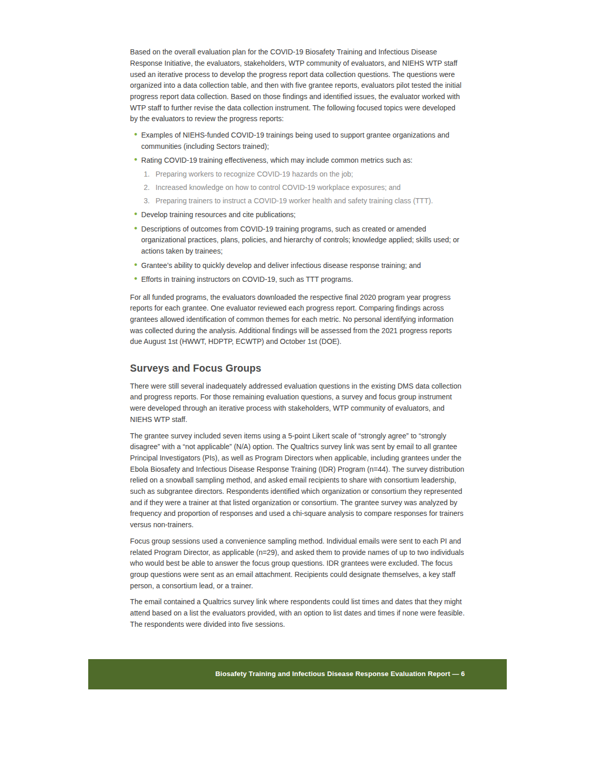Based on the overall evaluation plan for the COVID-19 Biosafety Training and Infectious Disease Response Initiative, the evaluators, stakeholders, WTP community of evaluators, and NIEHS WTP staff used an iterative process to develop the progress report data collection questions. The questions were organized into a data collection table, and then with five grantee reports, evaluators pilot tested the initial progress report data collection. Based on those findings and identified issues, the evaluator worked with WTP staff to further revise the data collection instrument. The following focused topics were developed by the evaluators to review the progress reports:
Examples of NIEHS-funded COVID-19 trainings being used to support grantee organizations and communities (including Sectors trained);
Rating COVID-19 training effectiveness, which may include common metrics such as:
Preparing workers to recognize COVID-19 hazards on the job;
Increased knowledge on how to control COVID-19 workplace exposures; and
Preparing trainers to instruct a COVID-19 worker health and safety training class (TTT).
Develop training resources and cite publications;
Descriptions of outcomes from COVID-19 training programs, such as created or amended organizational practices, plans, policies, and hierarchy of controls; knowledge applied; skills used; or actions taken by trainees;
Grantee’s ability to quickly develop and deliver infectious disease response training; and
Efforts in training instructors on COVID-19, such as TTT programs.
For all funded programs, the evaluators downloaded the respective final 2020 program year progress reports for each grantee. One evaluator reviewed each progress report. Comparing findings across grantees allowed identification of common themes for each metric. No personal identifying information was collected during the analysis. Additional findings will be assessed from the 2021 progress reports due August 1st (HWWT, HDPTP, ECWTP) and October 1st (DOE).
Surveys and Focus Groups
There were still several inadequately addressed evaluation questions in the existing DMS data collection and progress reports. For those remaining evaluation questions, a survey and focus group instrument were developed through an iterative process with stakeholders, WTP community of evaluators, and NIEHS WTP staff.
The grantee survey included seven items using a 5-point Likert scale of “strongly agree” to “strongly disagree” with a “not applicable” (N/A) option. The Qualtrics survey link was sent by email to all grantee Principal Investigators (PIs), as well as Program Directors when applicable, including grantees under the Ebola Biosafety and Infectious Disease Response Training (IDR) Program (n=44). The survey distribution relied on a snowball sampling method, and asked email recipients to share with consortium leadership, such as subgrantee directors. Respondents identified which organization or consortium they represented and if they were a trainer at that listed organization or consortium. The grantee survey was analyzed by frequency and proportion of responses and used a chi-square analysis to compare responses for trainers versus non-trainers.
Focus group sessions used a convenience sampling method. Individual emails were sent to each PI and related Program Director, as applicable (n=29), and asked them to provide names of up to two individuals who would best be able to answer the focus group questions. IDR grantees were excluded. The focus group questions were sent as an email attachment. Recipients could designate themselves, a key staff person, a consortium lead, or a trainer.
The email contained a Qualtrics survey link where respondents could list times and dates that they might attend based on a list the evaluators provided, with an option to list dates and times if none were feasible. The respondents were divided into five sessions.
Biosafety Training and Infectious Disease Response Evaluation Report — 6